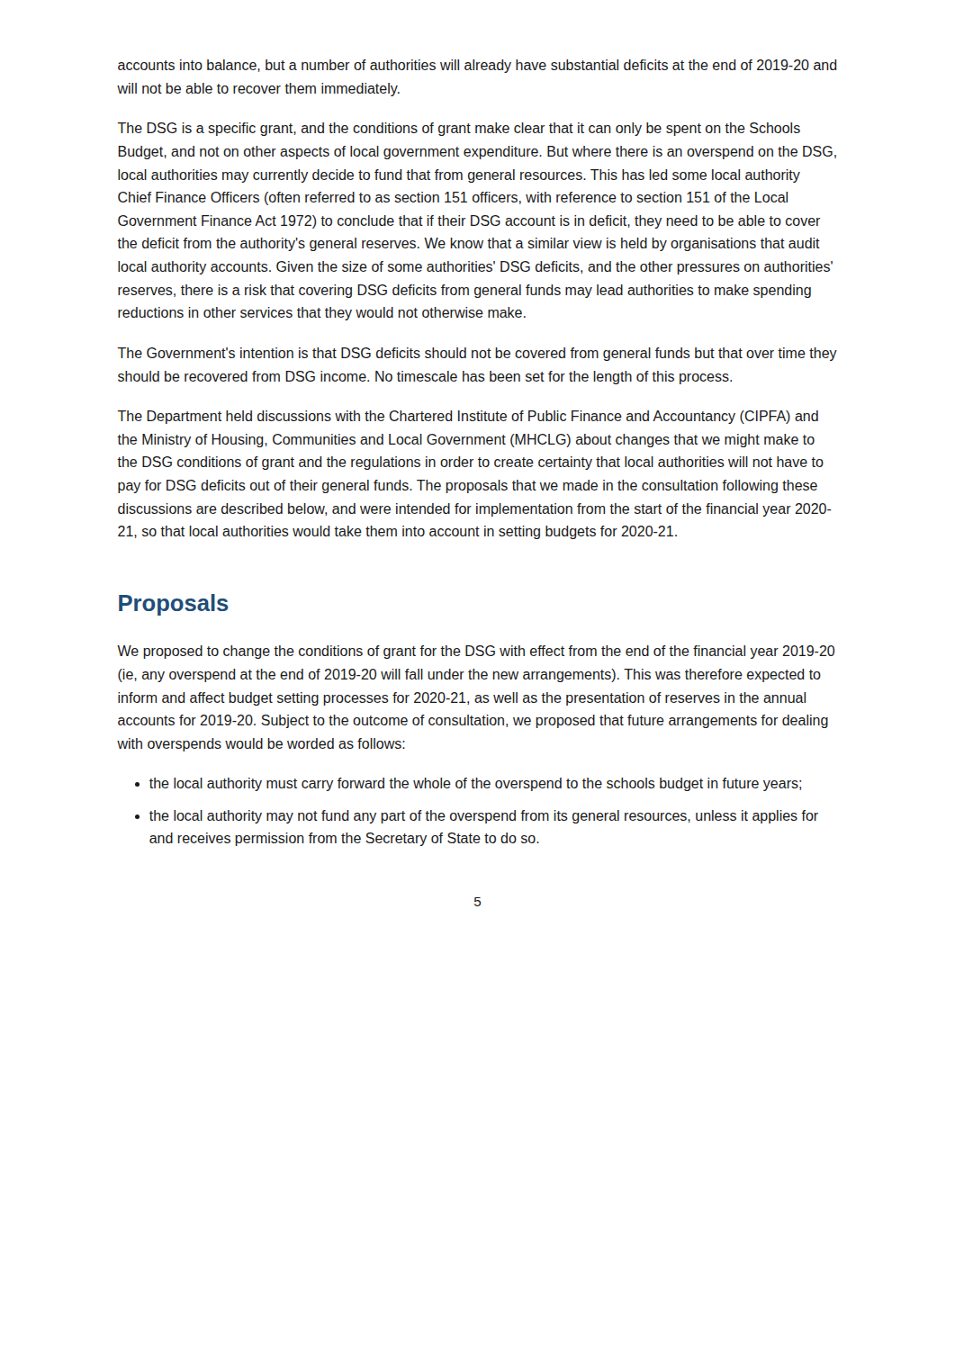accounts into balance, but a number of authorities will already have substantial deficits at the end of 2019-20 and will not be able to recover them immediately.
The DSG is a specific grant, and the conditions of grant make clear that it can only be spent on the Schools Budget, and not on other aspects of local government expenditure. But where there is an overspend on the DSG, local authorities may currently decide to fund that from general resources. This has led some local authority Chief Finance Officers (often referred to as section 151 officers, with reference to section 151 of the Local Government Finance Act 1972) to conclude that if their DSG account is in deficit, they need to be able to cover the deficit from the authority's general reserves. We know that a similar view is held by organisations that audit local authority accounts. Given the size of some authorities' DSG deficits, and the other pressures on authorities' reserves, there is a risk that covering DSG deficits from general funds may lead authorities to make spending reductions in other services that they would not otherwise make.
The Government's intention is that DSG deficits should not be covered from general funds but that over time they should be recovered from DSG income. No timescale has been set for the length of this process.
The Department held discussions with the Chartered Institute of Public Finance and Accountancy (CIPFA) and the Ministry of Housing, Communities and Local Government (MHCLG) about changes that we might make to the DSG conditions of grant and the regulations in order to create certainty that local authorities will not have to pay for DSG deficits out of their general funds. The proposals that we made in the consultation following these discussions are described below, and were intended for implementation from the start of the financial year 2020-21, so that local authorities would take them into account in setting budgets for 2020-21.
Proposals
We proposed to change the conditions of grant for the DSG with effect from the end of the financial year 2019-20 (ie, any overspend at the end of 2019-20 will fall under the new arrangements). This was therefore expected to inform and affect budget setting processes for 2020-21, as well as the presentation of reserves in the annual accounts for 2019-20. Subject to the outcome of consultation, we proposed that future arrangements for dealing with overspends would be worded as follows:
the local authority must carry forward the whole of the overspend to the schools budget in future years;
the local authority may not fund any part of the overspend from its general resources, unless it applies for and receives permission from the Secretary of State to do so.
5